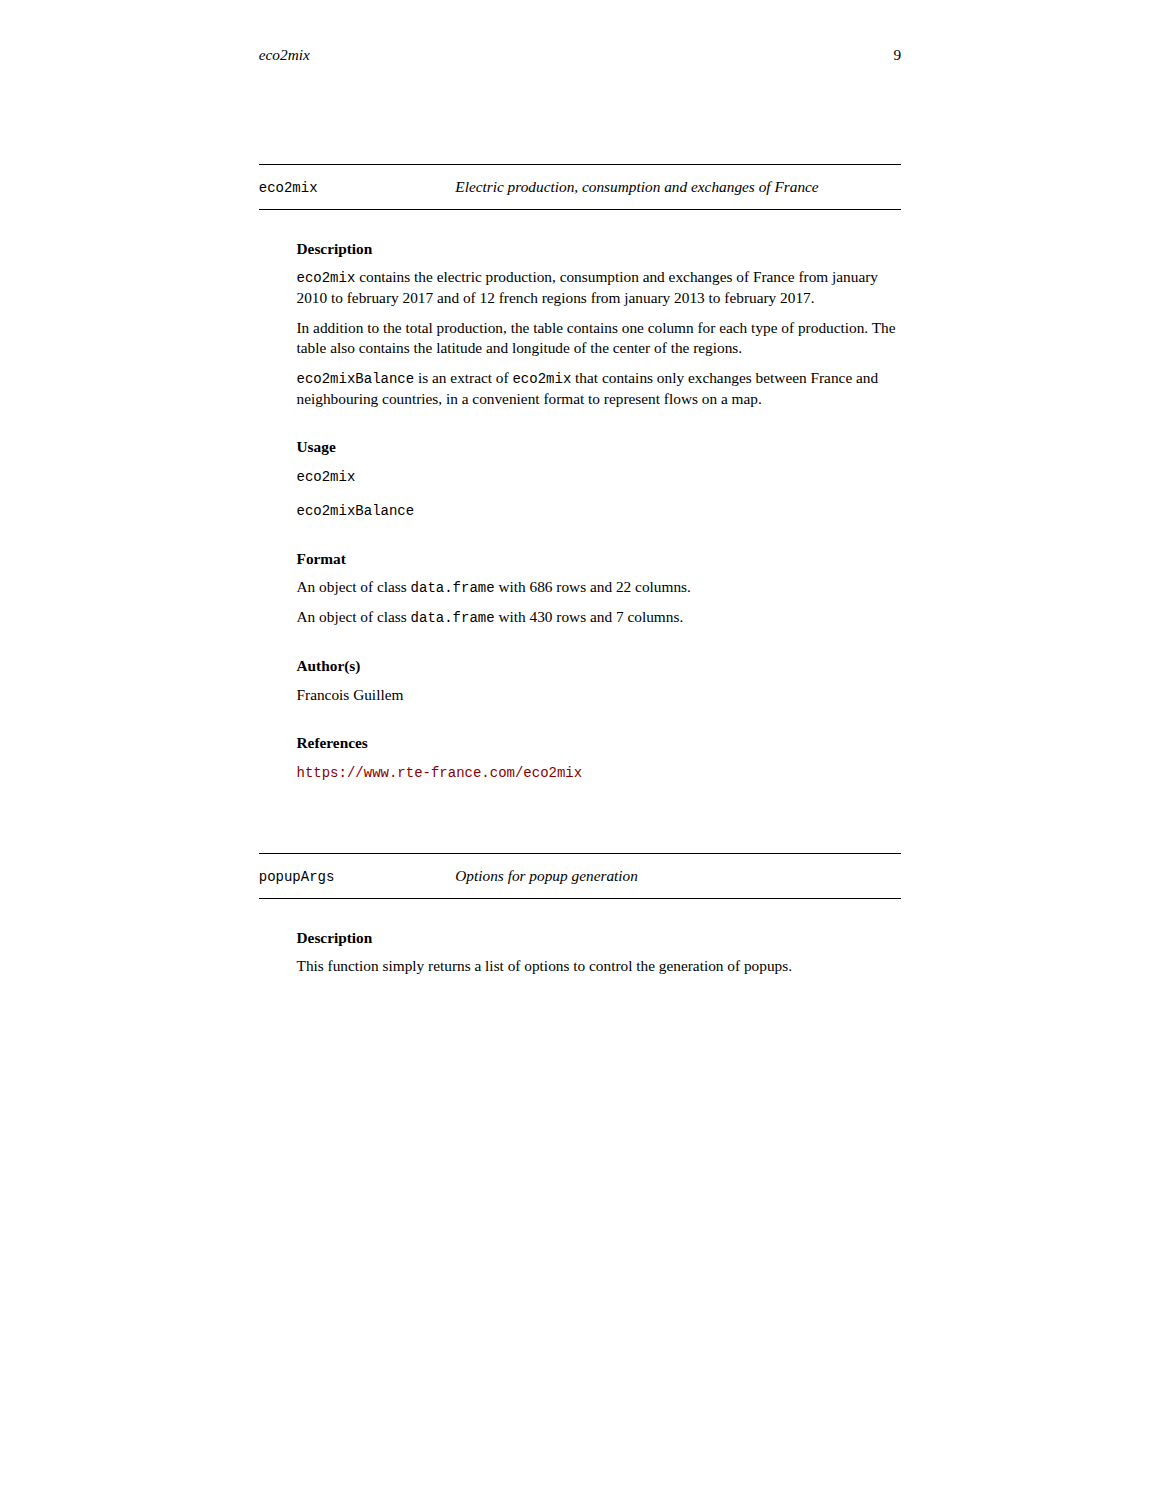eco2mix 9
eco2mix Electric production, consumption and exchanges of France
Description
eco2mix contains the electric production, consumption and exchanges of France from january 2010 to february 2017 and of 12 french regions from january 2013 to february 2017.
In addition to the total production, the table contains one column for each type of production. The table also contains the latitude and longitude of the center of the regions.
eco2mixBalance is an extract of eco2mix that contains only exchanges between France and neighbouring countries, in a convenient format to represent flows on a map.
Usage
eco2mix
eco2mixBalance
Format
An object of class data.frame with 686 rows and 22 columns.
An object of class data.frame with 430 rows and 7 columns.
Author(s)
Francois Guillem
References
https://www.rte-france.com/eco2mix
popupArgs Options for popup generation
Description
This function simply returns a list of options to control the generation of popups.